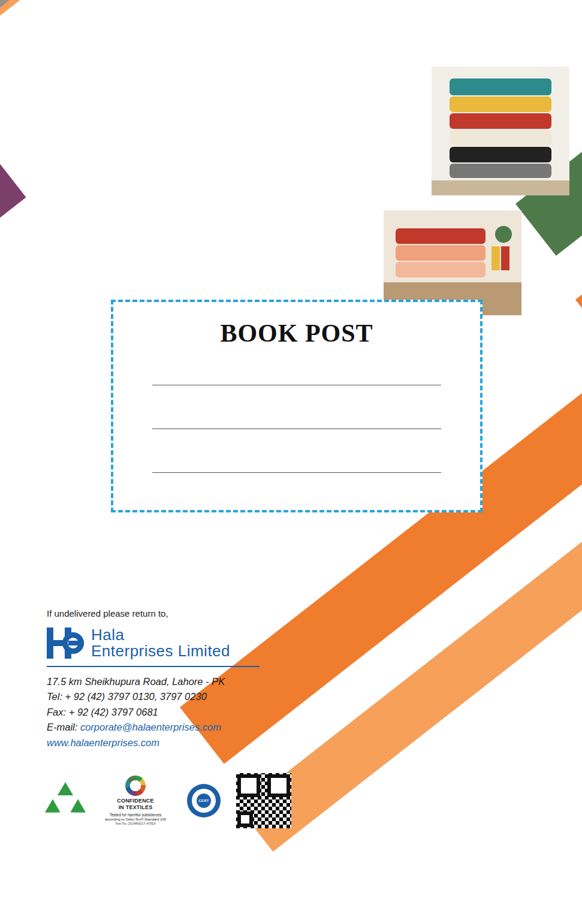BOOK POST
Three blank ruled lines are provided for writing the recipient's postal address.
If undelivered please return to,
Hala
Enterprises Limited
17.5 km Sheikhupura Road, Lahore - PK
Tel: + 92 (42) 3797 0130, 3797 0230
Fax: + 92 (42) 3797 0681
E-mail: corporate@halaenterprises.com
www.halaenterprises.com
CONFIDENCE
IN TEXTILES
Tested for harmful substances
according to Oeko-Tex® Standard 100
Test No. 2024R0017-AITEX
CERT